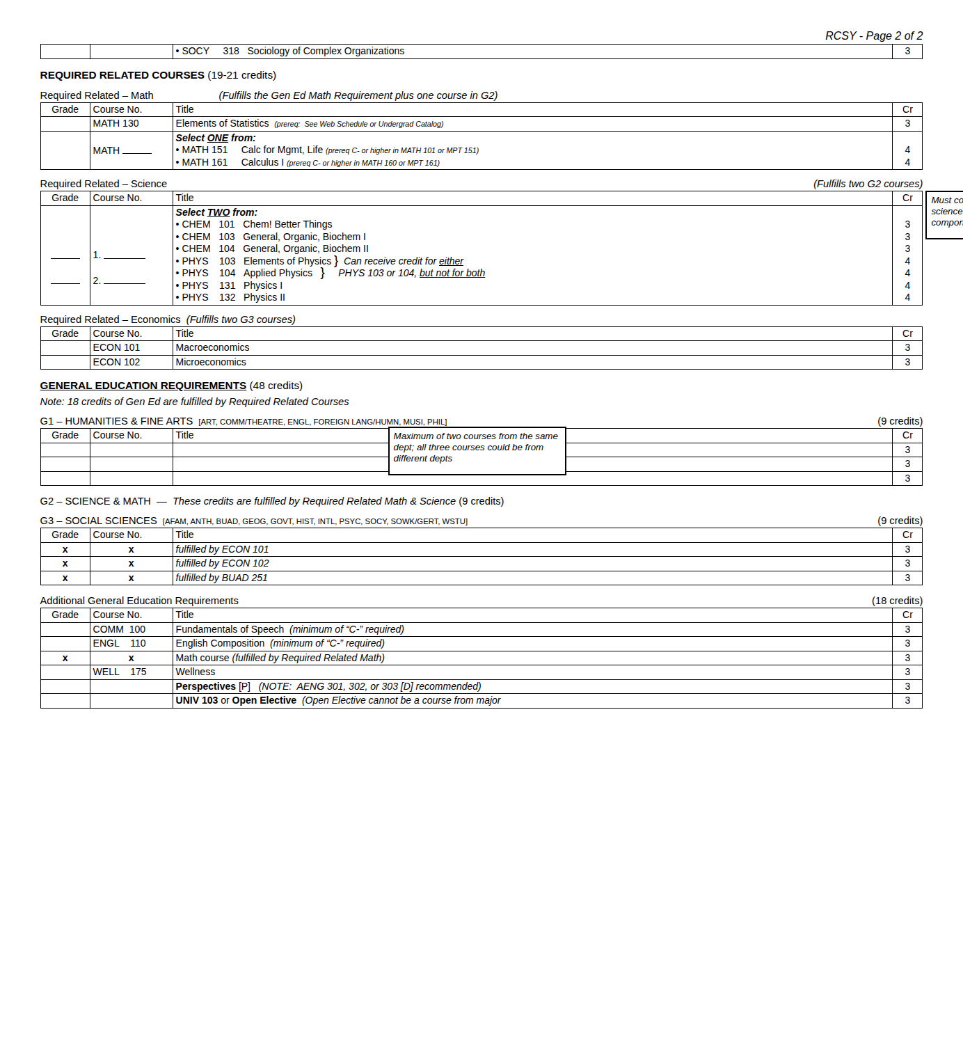RCSY - Page 2 of 2
| | | • SOCY 318 Sociology of Complex Organizations | 3 |
REQUIRED RELATED COURSES (19-21 credits)
Required Related – Math (Fulfills the Gen Ed Math Requirement plus one course in G2)
| Grade | Course No. | Title | Cr |
| | MATH 130 | Elements of Statistics (prereq: See Web Schedule or Undergrad Catalog) | 3 |
| | MATH | Select ONE from: • MATH 151 Calc for Mgmt, Life (prereq C- or higher in MATH 101 or MPT 151) • MATH 161 Calculus I (prereq C- or higher in MATH 160 or MPT 161) | 4 4 |
Required Related – Science (Fulfills two G2 courses)
| Grade | Course No. | Title | Cr |
| | 1. 2. | Select TWO from: • CHEM 101 Chem! Better Things • CHEM 103 General, Organic, Biochem I • CHEM 104 General, Organic, Biochem II • PHYS 103 Elements of Physics } Can receive credit for either • PHYS 104 Applied Physics } PHYS 103 or 104, but not for both • PHYS 131 Physics I • PHYS 132 Physics II | 3 3 3 4 4 4 4 |
Must complete one science course with a lab component
Required Related – Economics (Fulfills two G3 courses)
| Grade | Course No. | Title | Cr |
| | ECON 101 | Macroeconomics | 3 |
| | ECON 102 | Microeconomics | 3 |
GENERAL EDUCATION REQUIREMENTS (48 credits)
Note: 18 credits of Gen Ed are fulfilled by Required Related Courses
G1 – HUMANITIES & FINE ARTS [ART, COMM/THEATRE, ENGL, FOREIGN LANG/HUMN, MUSI, PHIL] (9 credits)
| Grade | Course No. | Title | Cr |
| | | | 3 |
| | | | 3 |
| | | | 3 |
Maximum of two courses from the same dept; all three courses could be from different depts
G2 – SCIENCE & MATH — These credits are fulfilled by Required Related Math & Science (9 credits)
G3 – SOCIAL SCIENCES [AFAM, ANTH, BUAD, GEOG, GOVT, HIST, INTL, PSYC, SOCY, SOWK/GERT, WSTU] (9 credits)
| Grade | Course No. | Title | Cr |
| x | x | fulfilled by ECON 101 | 3 |
| x | x | fulfilled by ECON 102 | 3 |
| x | x | fulfilled by BUAD 251 | 3 |
Additional General Education Requirements (18 credits)
| Grade | Course No. | Title | Cr |
| | COMM 100 | Fundamentals of Speech (minimum of “C-” required) | 3 |
| | ENGL 110 | English Composition (minimum of “C-” required) | 3 |
| x | x | Math course (fulfilled by Required Related Math) | 3 |
| | WELL 175 | Wellness | 3 |
| | | Perspectives [P] (NOTE: AENG 301, 302, or 303 [D] recommended) | 3 |
| | | UNIV 103 or Open Elective (Open Elective cannot be a course from major | 3 |